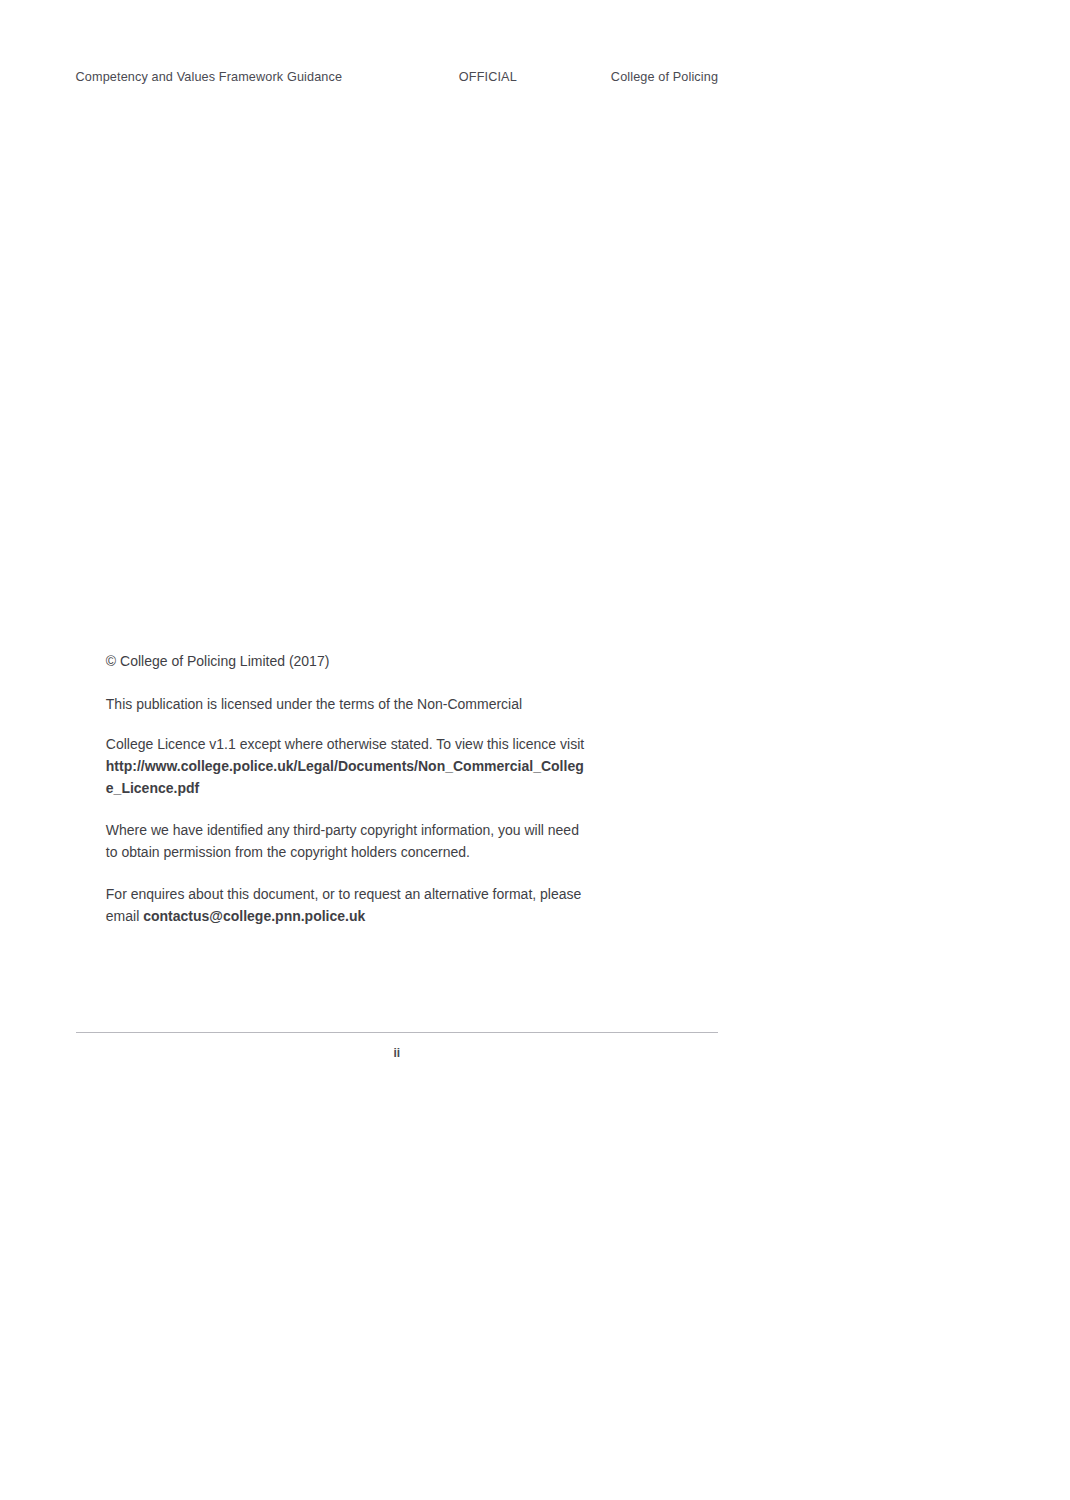Competency and Values Framework Guidance OFFICIAL College of Policing
© College of Policing Limited (2017)
This publication is licensed under the terms of the Non-Commercial
College Licence v1.1 except where otherwise stated. To view this licence visit http://www.college.police.uk/Legal/Documents/Non_Commercial_College_Licence.pdf
Where we have identified any third-party copyright information, you will need to obtain permission from the copyright holders concerned.
For enquires about this document, or to request an alternative format, please email contactus@college.pnn.police.uk
ii